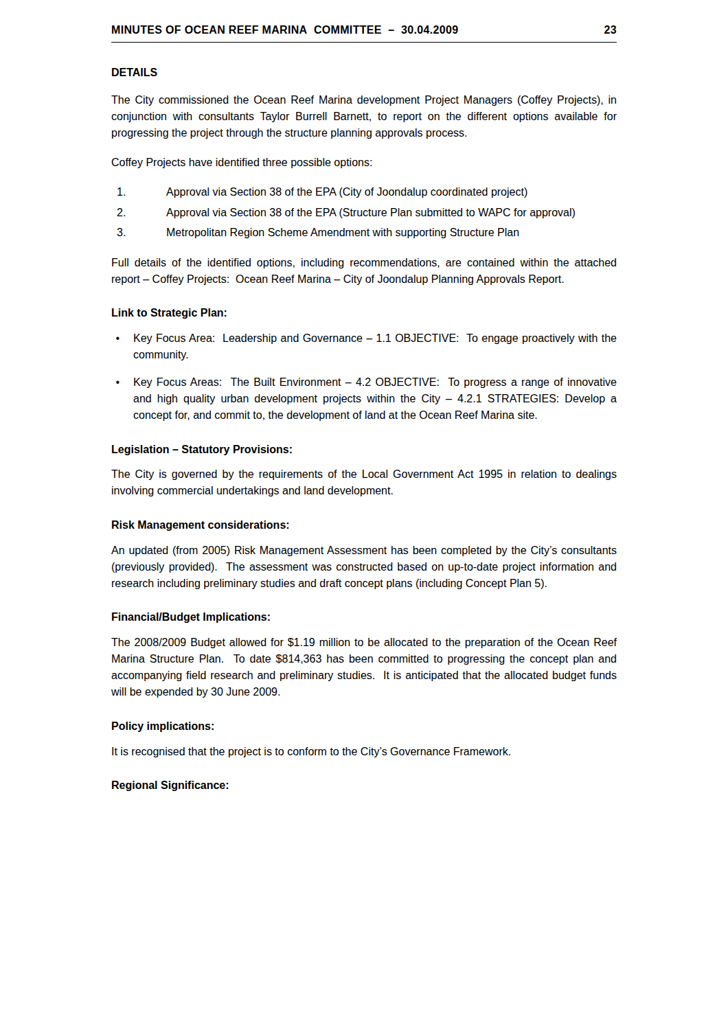Minutes of Ocean Reef Marina Committee – 30.04.2009 23
Details
The City commissioned the Ocean Reef Marina development Project Managers (Coffey Projects), in conjunction with consultants Taylor Burrell Barnett, to report on the different options available for progressing the project through the structure planning approvals process.
Coffey Projects have identified three possible options:
Approval via Section 38 of the EPA (City of Joondalup coordinated project)
Approval via Section 38 of the EPA (Structure Plan submitted to WAPC for approval)
Metropolitan Region Scheme Amendment with supporting Structure Plan
Full details of the identified options, including recommendations, are contained within the attached report – Coffey Projects: Ocean Reef Marina – City of Joondalup Planning Approvals Report.
Link to Strategic Plan:
Key Focus Area: Leadership and Governance – 1.1 OBJECTIVE: To engage proactively with the community.
Key Focus Areas: The Built Environment – 4.2 OBJECTIVE: To progress a range of innovative and high quality urban development projects within the City – 4.2.1 STRATEGIES: Develop a concept for, and commit to, the development of land at the Ocean Reef Marina site.
Legislation – Statutory Provisions:
The City is governed by the requirements of the Local Government Act 1995 in relation to dealings involving commercial undertakings and land development.
Risk Management considerations:
An updated (from 2005) Risk Management Assessment has been completed by the City’s consultants (previously provided). The assessment was constructed based on up-to-date project information and research including preliminary studies and draft concept plans (including Concept Plan 5).
Financial/Budget Implications:
The 2008/2009 Budget allowed for $1.19 million to be allocated to the preparation of the Ocean Reef Marina Structure Plan. To date $814,363 has been committed to progressing the concept plan and accompanying field research and preliminary studies. It is anticipated that the allocated budget funds will be expended by 30 June 2009.
Policy implications:
It is recognised that the project is to conform to the City’s Governance Framework.
Regional Significance: